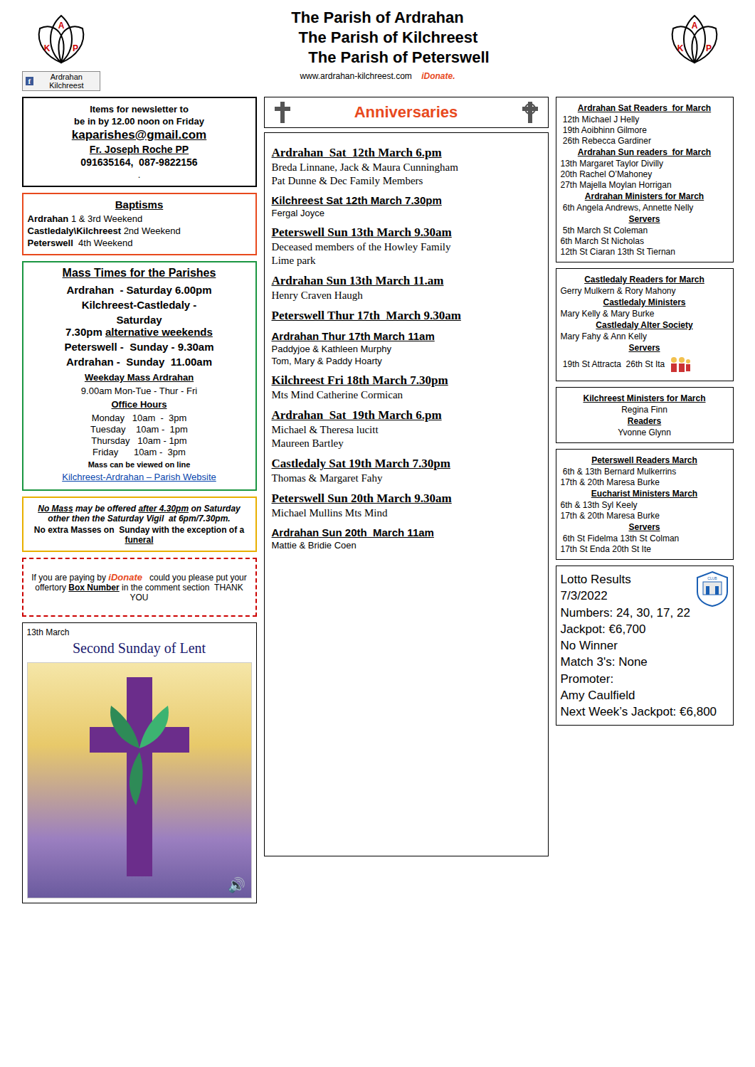A K P
fArdrahan Kilchreest
The Parish of Ardrahan
The Parish of Kilchreest
The Parish of Peterswell
www.ardrahan-kilchreest.com iDonate.
A K P
Items for newsletter to
be in by 12.00 noon on Friday
kaparishes@gmail.com
Fr. Joseph Roche PP
091635164, 087-9822156
.
Baptisms
Ardrahan 1 & 3rd Weekend
Castledaly\Kilchreest 2nd Weekend
Peterswell 4th Weekend
Mass Times for the Parishes
Ardrahan - Saturday 6.00pm
Kilchreest-Castledaly -
Saturday
7.30pm alternative weekends
Peterswell - Sunday - 9.30am
Ardrahan - Sunday 11.00am
Weekday Mass Ardrahan
9.00am Mon-Tue - Thur - Fri
Office Hours
Monday 10am - 3pm
Tuesday 10am - 1pm
Thursday 10am - 1pm
Friday 10am - 3pm
Mass can be viewed on line
Kilchreest-Ardrahan – Parish Website
No Mass may be offered after 4.30pm on Saturday other then the Saturday Vigil at 6pm/7.30pm.
No extra Masses on Sunday with the exception of a funeral
If you are paying by iDonate could you please put your offertory Box Number in the comment section THANK YOU
13th March
Second Sunday of Lent
🔊
Anniversaries
Ardrahan Sat 12th March 6.pm
Breda Linnane, Jack & Maura Cunningham
Pat Dunne & Dec Family Members
Kilchreest Sat 12th March 7.30pm
Fergal Joyce
Peterswell Sun 13th March 9.30am
Deceased members of the Howley Family
Lime park
Ardrahan Sun 13th March 11.am
Henry Craven Haugh
Peterswell Thur 17th March 9.30am
Ardrahan Thur 17th March 11am
Paddyjoe & Kathleen Murphy
Tom, Mary & Paddy Hoarty
Kilchreest Fri 18th March 7.30pm
Mts Mind Catherine Cormican
Ardrahan Sat 19th March 6.pm
Michael & Theresa lucitt
Maureen Bartley
Castledaly Sat 19th March 7.30pm
Thomas & Margaret Fahy
Peterswell Sun 20th March 9.30am
Michael Mullins Mts Mind
Ardrahan Sun 20th March 11am
Mattie & Bridie Coen
Ardrahan Sat Readers for March
12th Michael J Helly
19th Aoibhinn Gilmore
26th Rebecca Gardiner
Ardrahan Sun readers for March
13th Margaret Taylor Divilly
20th Rachel O’Mahoney
27th Majella Moylan Horrigan
Ardrahan Ministers for March
6th Angela Andrews, Annette Nelly
Servers
5th March St Coleman
6th March St Nicholas
12th St Ciaran 13th St Tiernan
Castledaly Readers for March
Gerry Mulkern & Rory Mahony
Castledaly Ministers
Mary Kelly & Mary Burke
Castledaly Alter Society
Mary Fahy & Ann Kelly
Servers
19th St Attracta 26th St Ita
Kilchreest Ministers for March
Regina Finn
Readers
Yvonne Glynn
Peterswell Readers March
6th & 13th Bernard Mulkerrins
17th & 20th Maresa Burke
Eucharist Ministers March
6th & 13th Syl Keely
17th & 20th Maresa Burke
Servers
6th St Fidelma 13th St Colman
17th St Enda 20th St Ite
CLUB
Lotto Results
7/3/2022
Numbers: 24, 30, 17, 22
Jackpot: €6,700
No Winner
Match 3's: None
Promoter:
Amy Caulfield
Next Week’s Jackpot: €6,800